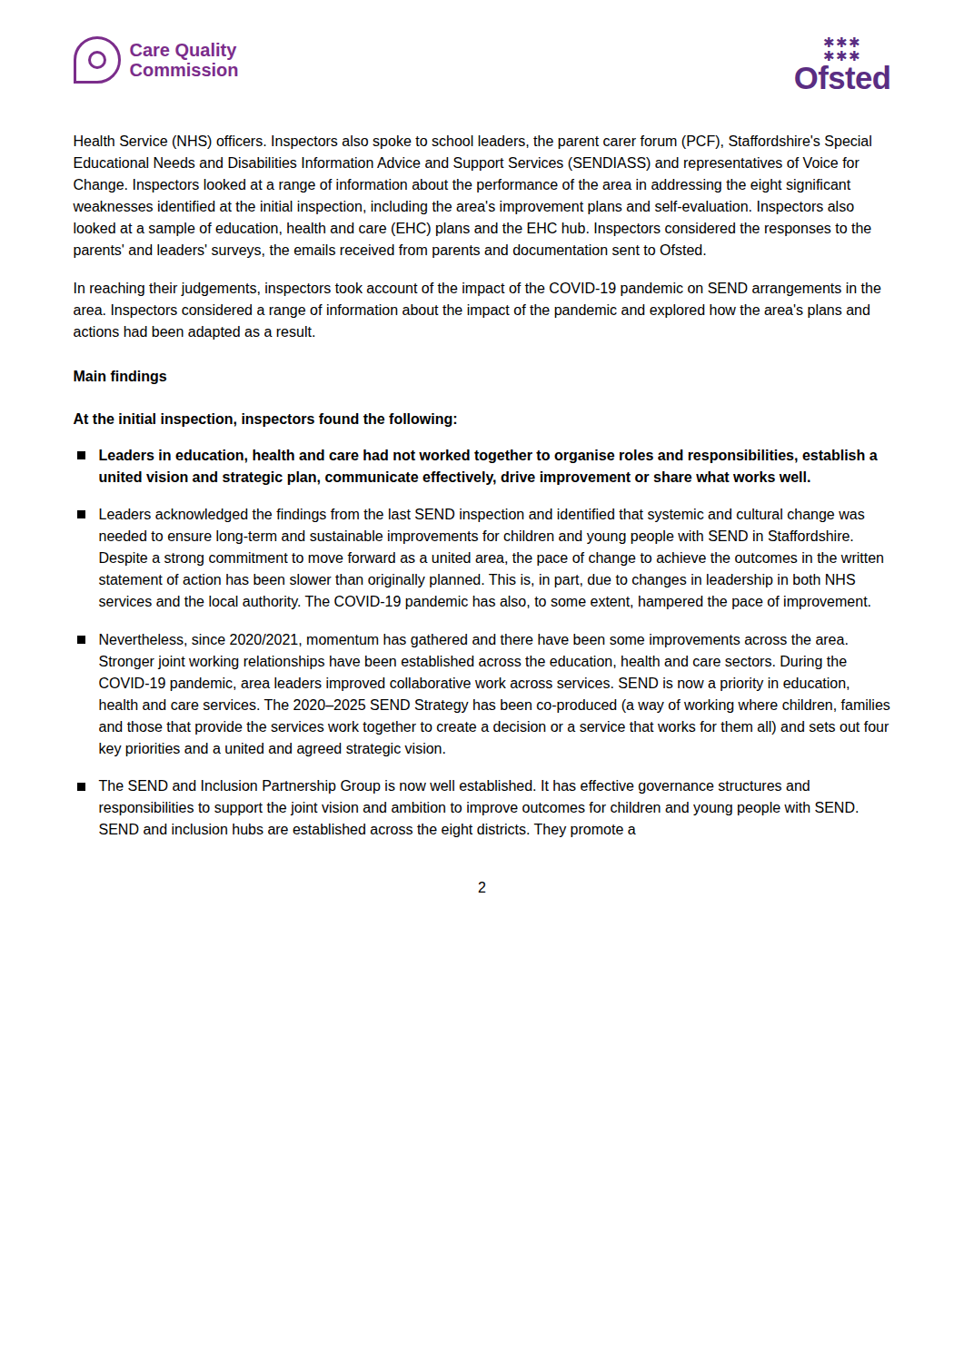Care Quality
Commission
✱✱✱
✱✱✱
Ofsted
Health Service (NHS) officers. Inspectors also spoke to school leaders, the parent carer forum (PCF), Staffordshire's Special Educational Needs and Disabilities Information Advice and Support Services (SENDIASS) and representatives of Voice for Change. Inspectors looked at a range of information about the performance of the area in addressing the eight significant weaknesses identified at the initial inspection, including the area's improvement plans and self-evaluation. Inspectors also looked at a sample of education, health and care (EHC) plans and the EHC hub. Inspectors considered the responses to the parents' and leaders' surveys, the emails received from parents and documentation sent to Ofsted.
In reaching their judgements, inspectors took account of the impact of the COVID-19 pandemic on SEND arrangements in the area. Inspectors considered a range of information about the impact of the pandemic and explored how the area's plans and actions had been adapted as a result.
Main findings
At the initial inspection, inspectors found the following:
Leaders in education, health and care had not worked together to organise roles and responsibilities, establish a united vision and strategic plan, communicate effectively, drive improvement or share what works well.
Leaders acknowledged the findings from the last SEND inspection and identified that systemic and cultural change was needed to ensure long-term and sustainable improvements for children and young people with SEND in Staffordshire. Despite a strong commitment to move forward as a united area, the pace of change to achieve the outcomes in the written statement of action has been slower than originally planned. This is, in part, due to changes in leadership in both NHS services and the local authority. The COVID-19 pandemic has also, to some extent, hampered the pace of improvement.
Nevertheless, since 2020/2021, momentum has gathered and there have been some improvements across the area. Stronger joint working relationships have been established across the education, health and care sectors. During the COVID-19 pandemic, area leaders improved collaborative work across services. SEND is now a priority in education, health and care services. The 2020–2025 SEND Strategy has been co-produced (a way of working where children, families and those that provide the services work together to create a decision or a service that works for them all) and sets out four key priorities and a united and agreed strategic vision.
The SEND and Inclusion Partnership Group is now well established. It has effective governance structures and responsibilities to support the joint vision and ambition to improve outcomes for children and young people with SEND. SEND and inclusion hubs are established across the eight districts. They promote a
2